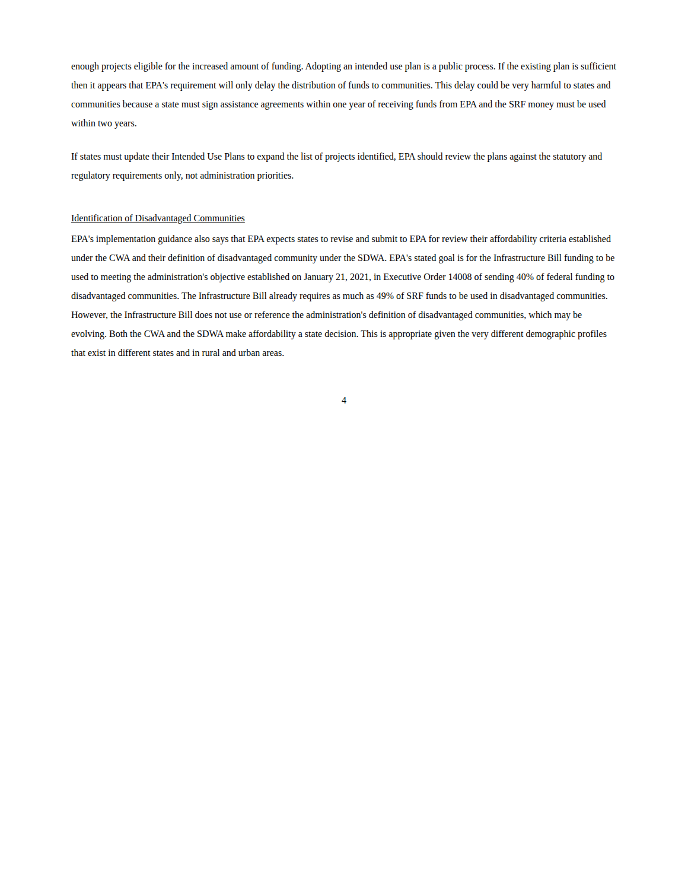enough projects eligible for the increased amount of funding. Adopting an intended use plan is a public process. If the existing plan is sufficient then it appears that EPA's requirement will only delay the distribution of funds to communities. This delay could be very harmful to states and communities because a state must sign assistance agreements within one year of receiving funds from EPA and the SRF money must be used within two years.
If states must update their Intended Use Plans to expand the list of projects identified, EPA should review the plans against the statutory and regulatory requirements only, not administration priorities.
Identification of Disadvantaged Communities
EPA's implementation guidance also says that EPA expects states to revise and submit to EPA for review their affordability criteria established under the CWA and their definition of disadvantaged community under the SDWA. EPA's stated goal is for the Infrastructure Bill funding to be used to meeting the administration's objective established on January 21, 2021, in Executive Order 14008 of sending 40% of federal funding to disadvantaged communities. The Infrastructure Bill already requires as much as 49% of SRF funds to be used in disadvantaged communities. However, the Infrastructure Bill does not use or reference the administration's definition of disadvantaged communities, which may be evolving. Both the CWA and the SDWA make affordability a state decision. This is appropriate given the very different demographic profiles that exist in different states and in rural and urban areas.
4